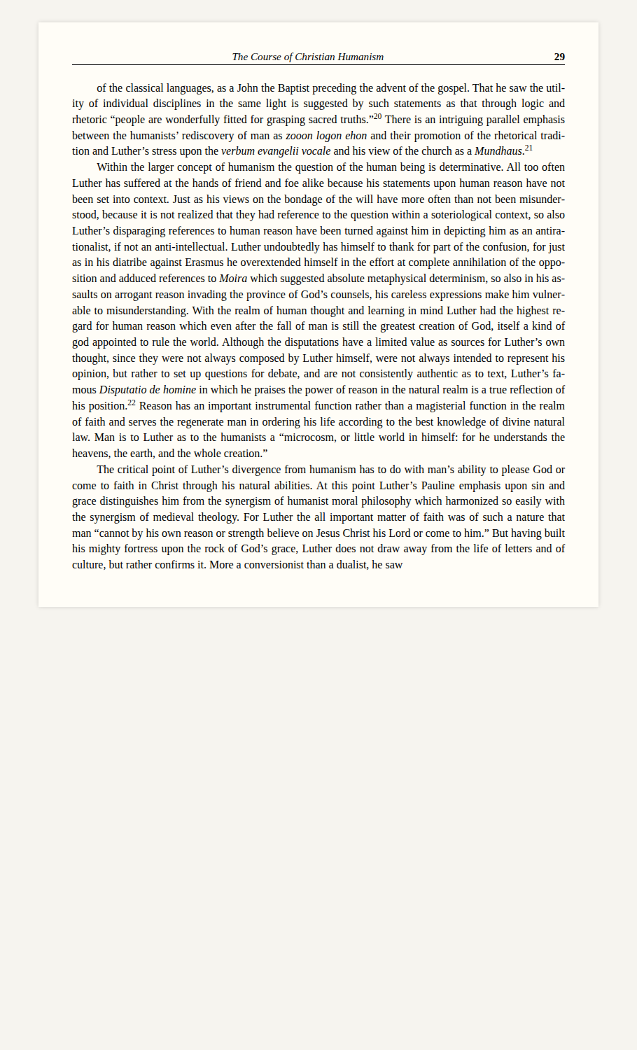The Course of Christian Humanism 29
of the classical languages, as a John the Baptist preceding the advent of the gospel. That he saw the utility of individual disciplines in the same light is suggested by such statements as that through logic and rhetoric “people are wonderfully fitted for grasping sacred truths.”20 There is an intriguing parallel emphasis between the humanists’ rediscovery of man as zooon logon ehon and their promotion of the rhetorical tradition and Luther’s stress upon the verbum evangelii vocale and his view of the church as a Mundhaus.21
Within the larger concept of humanism the question of the human being is determinative. All too often Luther has suffered at the hands of friend and foe alike because his statements upon human reason have not been set into context. Just as his views on the bondage of the will have more often than not been misunderstood, because it is not realized that they had reference to the question within a soteriological context, so also Luther’s disparaging references to human reason have been turned against him in depicting him as an antirationalist, if not an anti-intellectual. Luther undoubtedly has himself to thank for part of the confusion, for just as in his diatribe against Erasmus he overextended himself in the effort at complete annihilation of the opposition and adduced references to Moira which suggested absolute metaphysical determinism, so also in his assaults on arrogant reason invading the province of God’s counsels, his careless expressions make him vulnerable to misunderstanding. With the realm of human thought and learning in mind Luther had the highest regard for human reason which even after the fall of man is still the greatest creation of God, itself a kind of god appointed to rule the world. Although the disputations have a limited value as sources for Luther’s own thought, since they were not always composed by Luther himself, were not always intended to represent his opinion, but rather to set up questions for debate, and are not consistently authentic as to text, Luther’s famous Disputatio de homine in which he praises the power of reason in the natural realm is a true reflection of his position.22 Reason has an important instrumental function rather than a magisterial function in the realm of faith and serves the regenerate man in ordering his life according to the best knowledge of divine natural law. Man is to Luther as to the humanists a “microcosm, or little world in himself: for he understands the heavens, the earth, and the whole creation.”
The critical point of Luther’s divergence from humanism has to do with man’s ability to please God or come to faith in Christ through his natural abilities. At this point Luther’s Pauline emphasis upon sin and grace distinguishes him from the synergism of humanist moral philosophy which harmonized so easily with the synergism of medieval theology. For Luther the all important matter of faith was of such a nature that man “cannot by his own reason or strength believe on Jesus Christ his Lord or come to him.” But having built his mighty fortress upon the rock of God’s grace, Luther does not draw away from the life of letters and of culture, but rather confirms it. More a conversionist than a dualist, he saw